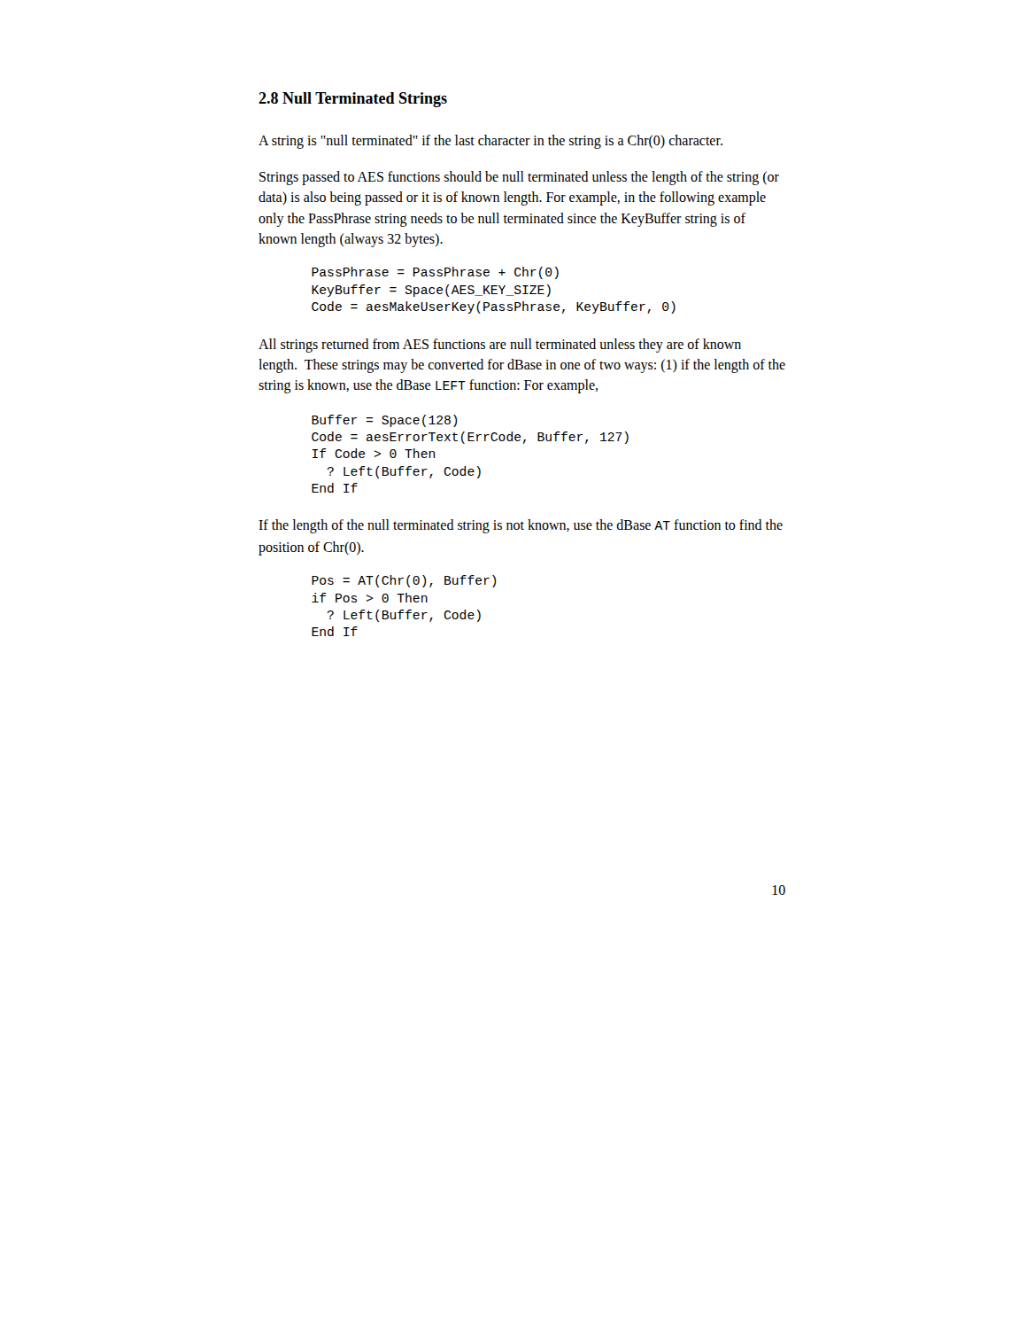2.8 Null Terminated Strings
A string is "null terminated" if the last character in the string is a Chr(0) character.
Strings passed to AES functions should be null terminated unless the length of the string (or data) is also being passed or it is of known length. For example, in the following example only the PassPhrase string needs to be null terminated since the KeyBuffer string is of known length (always 32 bytes).
PassPhrase = PassPhrase + Chr(0)
KeyBuffer = Space(AES_KEY_SIZE)
Code = aesMakeUserKey(PassPhrase, KeyBuffer, 0)
All strings returned from AES functions are null terminated unless they are of known length. These strings may be converted for dBase in one of two ways: (1) if the length of the string is known, use the dBase LEFT function: For example,
Buffer = Space(128)
Code = aesErrorText(ErrCode, Buffer, 127)
If Code > 0 Then
  ? Left(Buffer, Code)
End If
If the length of the null terminated string is not known, use the dBase AT function to find the position of Chr(0).
Pos = AT(Chr(0), Buffer)
if Pos > 0 Then
  ? Left(Buffer, Code)
End If
10